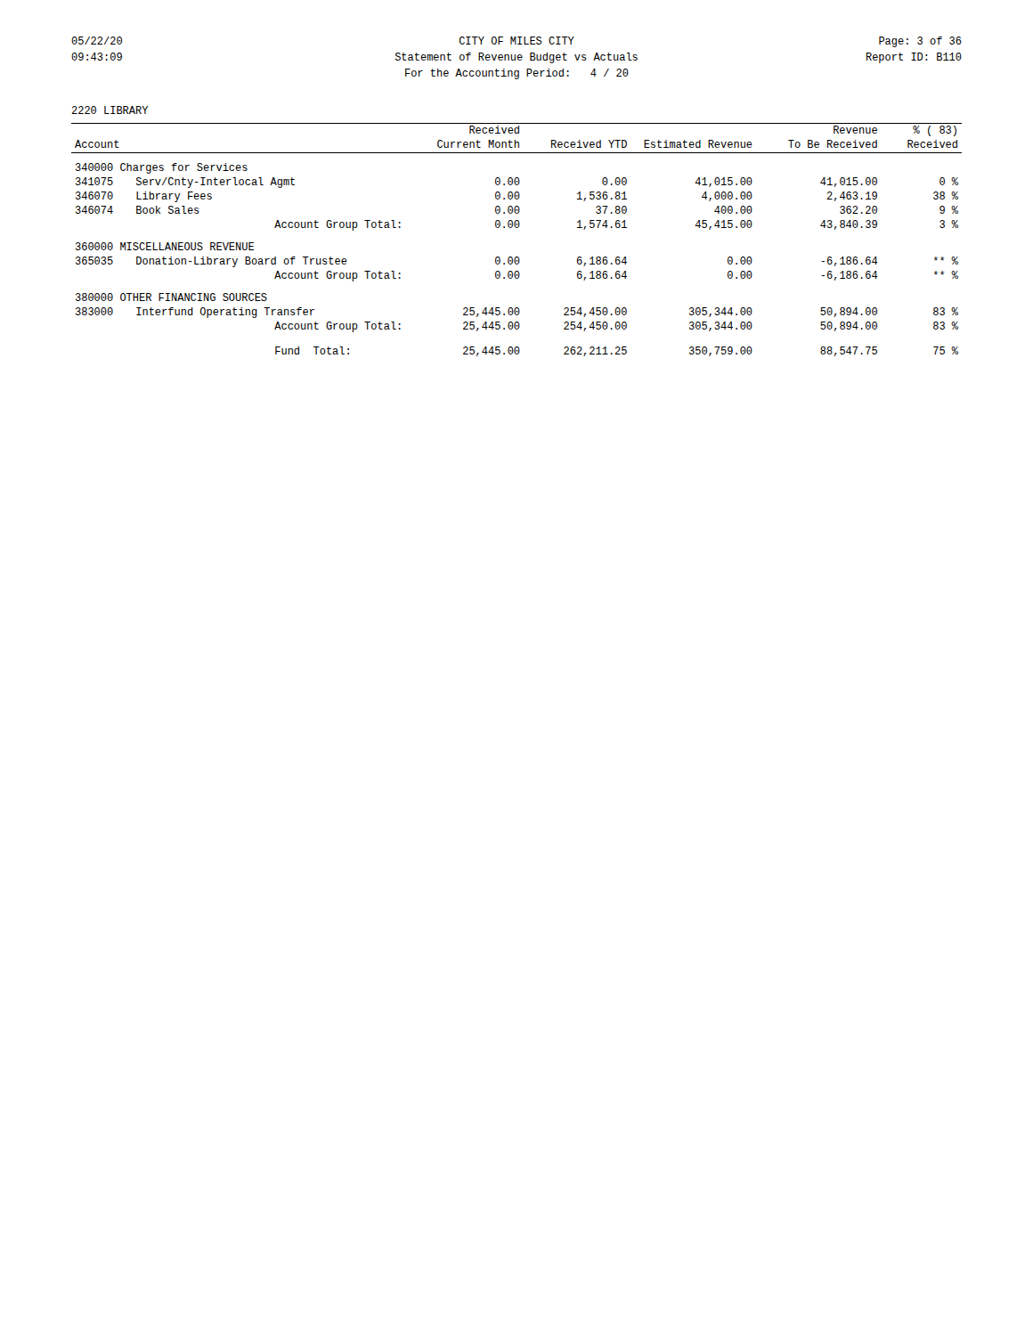05/22/20
CITY OF MILES CITY
Page: 3 of 36
09:43:09
Statement of Revenue Budget vs Actuals
Report ID: B110
For the Accounting Period: 4 / 20
2220 LIBRARY
| | Received | | | Revenue | % ( 83) |
| --- | --- | --- | --- | --- | --- |
| Account | Current Month | Received YTD | Estimated Revenue | To Be Received | Received |
| 340000 Charges for Services | |
| 341075 | Serv/Cnty-Interlocal Agmt | 0.00 | 0.00 | 41,015.00 | 41,015.00 | 0 % |
| 346070 | Library Fees | 0.00 | 1,536.81 | 4,000.00 | 2,463.19 | 38 % |
| 346074 | Book Sales | 0.00 | 37.80 | 400.00 | 362.20 | 9 % |
| | Account Group Total: | 0.00 | 1,574.61 | 45,415.00 | 43,840.39 | 3 % |
| 360000 MISCELLANEOUS REVENUE | |
| 365035 | Donation-Library Board of Trustee | 0.00 | 6,186.64 | 0.00 | -6,186.64 | ** % |
| | Account Group Total: | 0.00 | 6,186.64 | 0.00 | -6,186.64 | ** % |
| 380000 OTHER FINANCING SOURCES | |
| 383000 | Interfund Operating Transfer | 25,445.00 | 254,450.00 | 305,344.00 | 50,894.00 | 83 % |
| | Account Group Total: | 25,445.00 | 254,450.00 | 305,344.00 | 50,894.00 | 83 % |
| | Fund Total: | 25,445.00 | 262,211.25 | 350,759.00 | 88,547.75 | 75 % |